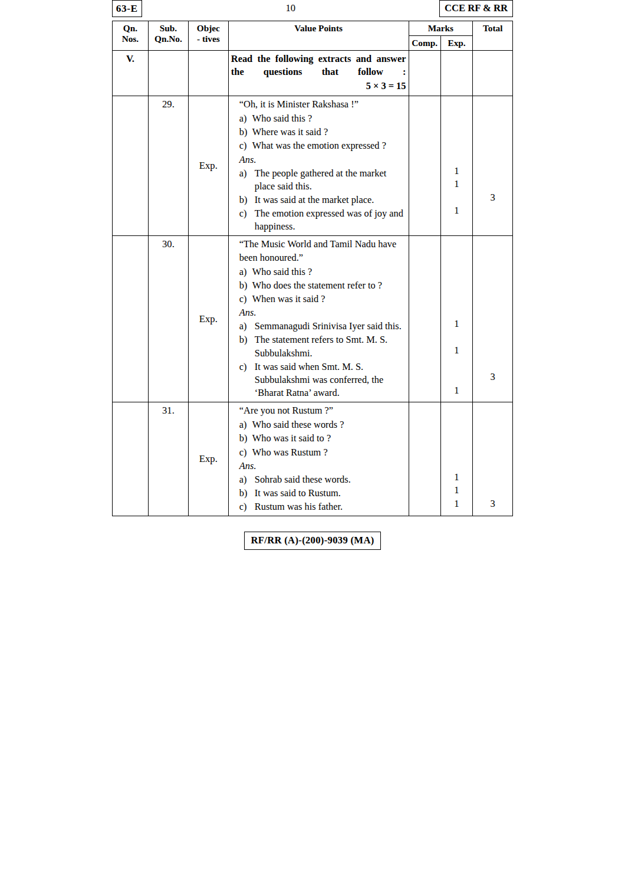63-E
10
CCE RF & RR
| Qn. Nos. | Sub. Qn.No. | Objec - tives | Value Points | Marks | Total |
| --- | --- | --- | --- | --- | --- |
| Comp. | Exp. |
| V. | | | Read the following extracts and answer the questions that follow : 5 × 3 = 15 | | | |
| | 29. | Exp. | “Oh, it is Minister Rakshasa !” a) Who said this ? b) Where was it said ? c) What was the emotion expressed ? Ans. a) The people gathered at the market place said this. b) It was said at the market place. c) The emotion expressed was of joy and happiness. | | 1 1 1 | 3 |
| | 30. | Exp. | “The Music World and Tamil Nadu have been honoured.” a) Who said this ? b) Who does the statement refer to ? c) When was it said ? Ans. a) Semmanagudi Srinivisa Iyer said this. b) The statement refers to Smt. M. S. Subbulakshmi. c) It was said when Smt. M. S. Subbulakshmi was conferred, the ‘Bharat Ratna’ award. | | 1 1 1 | 3 |
| | 31. | Exp. | “Are you not Rustum ?” a) Who said these words ? b) Who was it said to ? c) Who was Rustum ? Ans. a) Sohrab said these words. b) It was said to Rustum. c) Rustum was his father. | | 1 1 1 | 3 |
RF/RR (A)-(200)-9039 (MA)